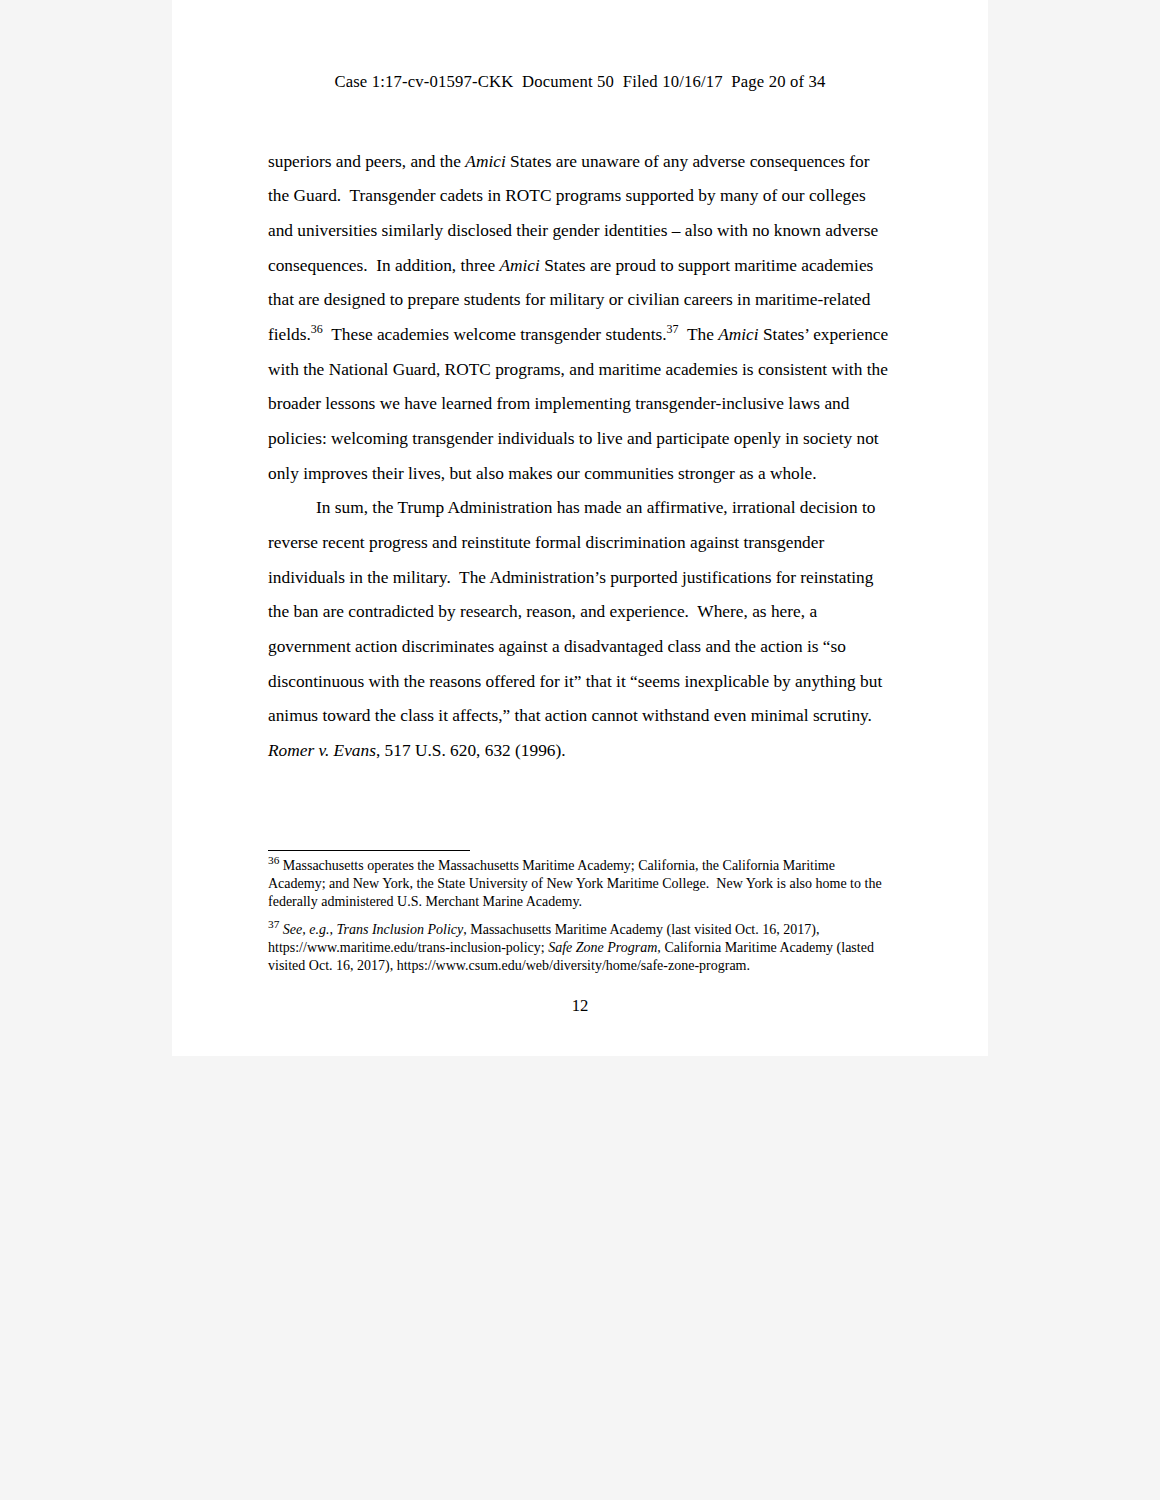Case 1:17-cv-01597-CKK Document 50 Filed 10/16/17 Page 20 of 34
superiors and peers, and the Amici States are unaware of any adverse consequences for the Guard. Transgender cadets in ROTC programs supported by many of our colleges and universities similarly disclosed their gender identities – also with no known adverse consequences. In addition, three Amici States are proud to support maritime academies that are designed to prepare students for military or civilian careers in maritime-related fields.36 These academies welcome transgender students.37 The Amici States’ experience with the National Guard, ROTC programs, and maritime academies is consistent with the broader lessons we have learned from implementing transgender-inclusive laws and policies: welcoming transgender individuals to live and participate openly in society not only improves their lives, but also makes our communities stronger as a whole.
In sum, the Trump Administration has made an affirmative, irrational decision to reverse recent progress and reinstitute formal discrimination against transgender individuals in the military. The Administration’s purported justifications for reinstating the ban are contradicted by research, reason, and experience. Where, as here, a government action discriminates against a disadvantaged class and the action is “so discontinuous with the reasons offered for it” that it “seems inexplicable by anything but animus toward the class it affects,” that action cannot withstand even minimal scrutiny. Romer v. Evans, 517 U.S. 620, 632 (1996).
36 Massachusetts operates the Massachusetts Maritime Academy; California, the California Maritime Academy; and New York, the State University of New York Maritime College. New York is also home to the federally administered U.S. Merchant Marine Academy.
37 See, e.g., Trans Inclusion Policy, Massachusetts Maritime Academy (last visited Oct. 16, 2017), https://www.maritime.edu/trans-inclusion-policy; Safe Zone Program, California Maritime Academy (lasted visited Oct. 16, 2017), https://www.csum.edu/web/diversity/home/safe-zone-program.
12